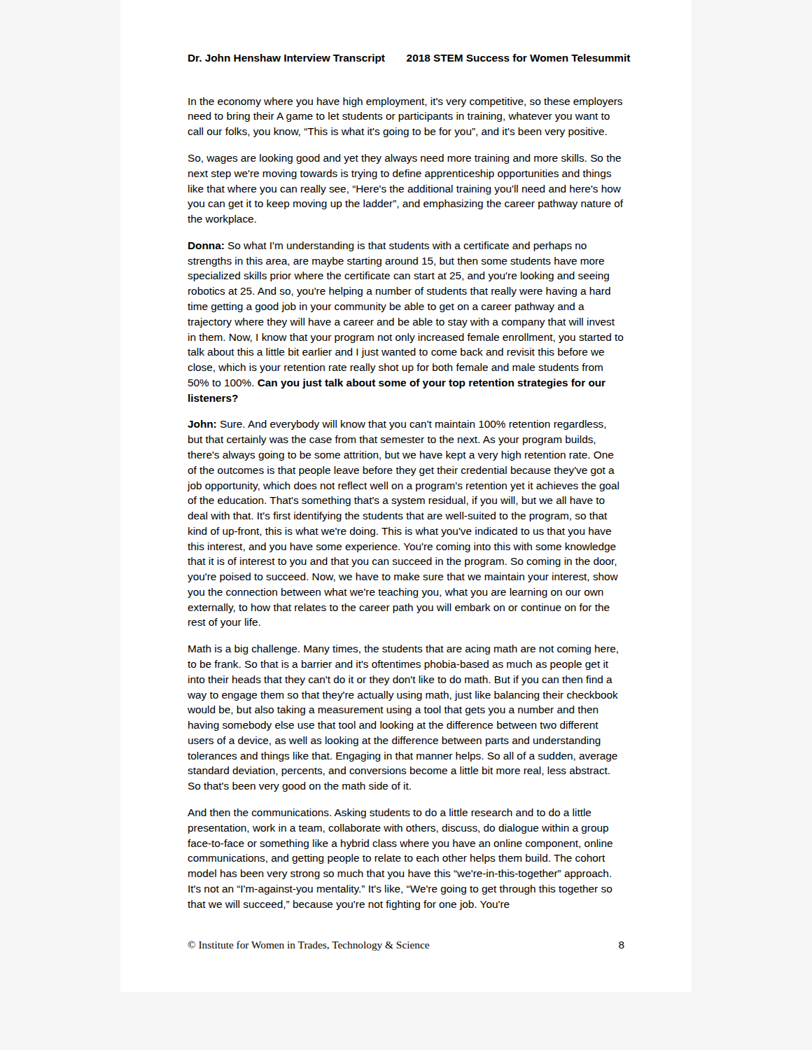Dr. John Henshaw Interview Transcript 2018 STEM Success for Women Telesummit
In the economy where you have high employment, it's very competitive, so these employers need to bring their A game to let students or participants in training, whatever you want to call our folks, you know, “This is what it's going to be for you”, and it's been very positive.
So, wages are looking good and yet they always need more training and more skills. So the next step we're moving towards is trying to define apprenticeship opportunities and things like that where you can really see, “Here's the additional training you'll need and here's how you can get it to keep moving up the ladder”, and emphasizing the career pathway nature of the workplace.
Donna: So what I'm understanding is that students with a certificate and perhaps no strengths in this area, are maybe starting around 15, but then some students have more specialized skills prior where the certificate can start at 25, and you're looking and seeing robotics at 25. And so, you're helping a number of students that really were having a hard time getting a good job in your community be able to get on a career pathway and a trajectory where they will have a career and be able to stay with a company that will invest in them. Now, I know that your program not only increased female enrollment, you started to talk about this a little bit earlier and I just wanted to come back and revisit this before we close, which is your retention rate really shot up for both female and male students from 50% to 100%. Can you just talk about some of your top retention strategies for our listeners?
John: Sure. And everybody will know that you can't maintain 100% retention regardless, but that certainly was the case from that semester to the next. As your program builds, there's always going to be some attrition, but we have kept a very high retention rate. One of the outcomes is that people leave before they get their credential because they've got a job opportunity, which does not reflect well on a program's retention yet it achieves the goal of the education. That's something that's a system residual, if you will, but we all have to deal with that. It's first identifying the students that are well-suited to the program, so that kind of up-front, this is what we're doing. This is what you've indicated to us that you have this interest, and you have some experience. You're coming into this with some knowledge that it is of interest to you and that you can succeed in the program. So coming in the door, you're poised to succeed. Now, we have to make sure that we maintain your interest, show you the connection between what we're teaching you, what you are learning on our own externally, to how that relates to the career path you will embark on or continue on for the rest of your life.
Math is a big challenge. Many times, the students that are acing math are not coming here, to be frank. So that is a barrier and it's oftentimes phobia-based as much as people get it into their heads that they can't do it or they don't like to do math. But if you can then find a way to engage them so that they're actually using math, just like balancing their checkbook would be, but also taking a measurement using a tool that gets you a number and then having somebody else use that tool and looking at the difference between two different users of a device, as well as looking at the difference between parts and understanding tolerances and things like that. Engaging in that manner helps. So all of a sudden, average standard deviation, percents, and conversions become a little bit more real, less abstract. So that's been very good on the math side of it.
And then the communications. Asking students to do a little research and to do a little presentation, work in a team, collaborate with others, discuss, do dialogue within a group face-to-face or something like a hybrid class where you have an online component, online communications, and getting people to relate to each other helps them build. The cohort model has been very strong so much that you have this “we're-in-this-together” approach. It's not an “I'm-against-you mentality.” It's like, “We're going to get through this together so that we will succeed,” because you're not fighting for one job. You're
© Institute for Women in Trades, Technology & Science 8